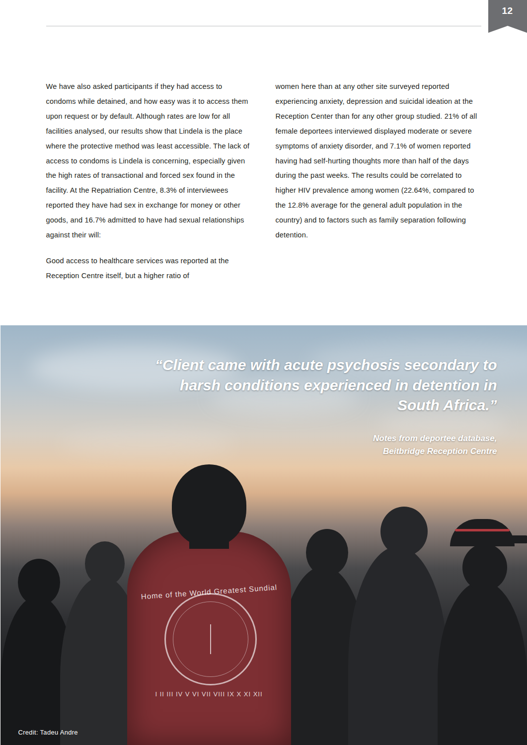12
We have also asked participants if they had access to condoms while detained, and how easy was it to access them upon request or by default. Although rates are low for all facilities analysed, our results show that Lindela is the place where the protective method was least accessible. The lack of access to condoms is Lindela is concerning, especially given the high rates of transactional and forced sex found in the facility. At the Repatriation Centre, 8.3% of interviewees reported they have had sex in exchange for money or other goods, and 16.7% admitted to have had sexual relationships against their will:
Good access to healthcare services was reported at the Reception Centre itself, but a higher ratio of
women here than at any other site surveyed reported experiencing anxiety, depression and suicidal ideation at the Reception Center than for any other group studied. 21% of all female deportees interviewed displayed moderate or severe symptoms of anxiety disorder, and 7.1% of women reported having had self-hurting thoughts more than half of the days during the past weeks. The results could be correlated to higher HIV prevalence among women (22.64%, compared to the 12.8% average for the general adult population in the country) and to factors such as family separation following detention.
“Client came with acute psychosis secondary to harsh conditions experienced in detention in South Africa.”
Notes from deportee database,
Beitbridge Reception Centre
Home of the World Greatest Sundial
I II III IV V VI VII VIII IX X XI XII
Credit: Tadeu Andre